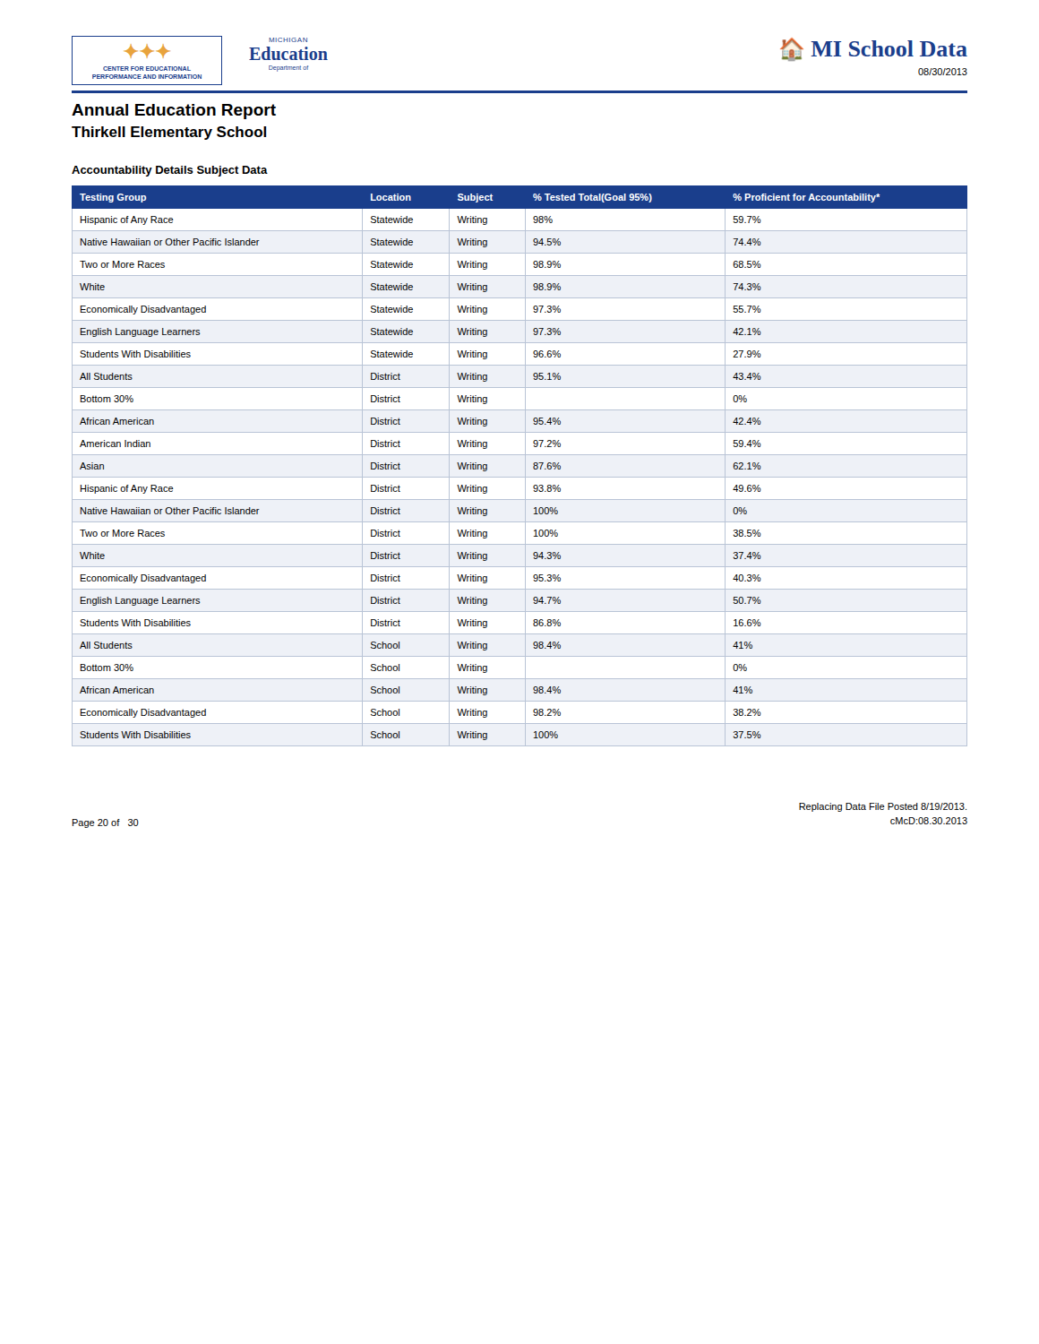✦✦✦ CENTER FOR EDUCATIONAL
PERFORMANCE AND INFORMATION
MICHIGAN
Education
Department of
🏠 MI School Data
08/30/2013
Annual Education Report
Thirkell Elementary School
Accountability Details Subject Data
| Testing Group | Location | Subject | % Tested Total(Goal 95%) | % Proficient for Accountability* |
| --- | --- | --- | --- | --- |
| Hispanic of Any Race | Statewide | Writing | 98% | 59.7% |
| Native Hawaiian or Other Pacific Islander | Statewide | Writing | 94.5% | 74.4% |
| Two or More Races | Statewide | Writing | 98.9% | 68.5% |
| White | Statewide | Writing | 98.9% | 74.3% |
| Economically Disadvantaged | Statewide | Writing | 97.3% | 55.7% |
| English Language Learners | Statewide | Writing | 97.3% | 42.1% |
| Students With Disabilities | Statewide | Writing | 96.6% | 27.9% |
| All Students | District | Writing | 95.1% | 43.4% |
| Bottom 30% | District | Writing | | 0% |
| African American | District | Writing | 95.4% | 42.4% |
| American Indian | District | Writing | 97.2% | 59.4% |
| Asian | District | Writing | 87.6% | 62.1% |
| Hispanic of Any Race | District | Writing | 93.8% | 49.6% |
| Native Hawaiian or Other Pacific Islander | District | Writing | 100% | 0% |
| Two or More Races | District | Writing | 100% | 38.5% |
| White | District | Writing | 94.3% | 37.4% |
| Economically Disadvantaged | District | Writing | 95.3% | 40.3% |
| English Language Learners | District | Writing | 94.7% | 50.7% |
| Students With Disabilities | District | Writing | 86.8% | 16.6% |
| All Students | School | Writing | 98.4% | 41% |
| Bottom 30% | School | Writing | | 0% |
| African American | School | Writing | 98.4% | 41% |
| Economically Disadvantaged | School | Writing | 98.2% | 38.2% |
| Students With Disabilities | School | Writing | 100% | 37.5% |
Page 20 of 30
Replacing Data File Posted 8/19/2013.
cMcD:08.30.2013